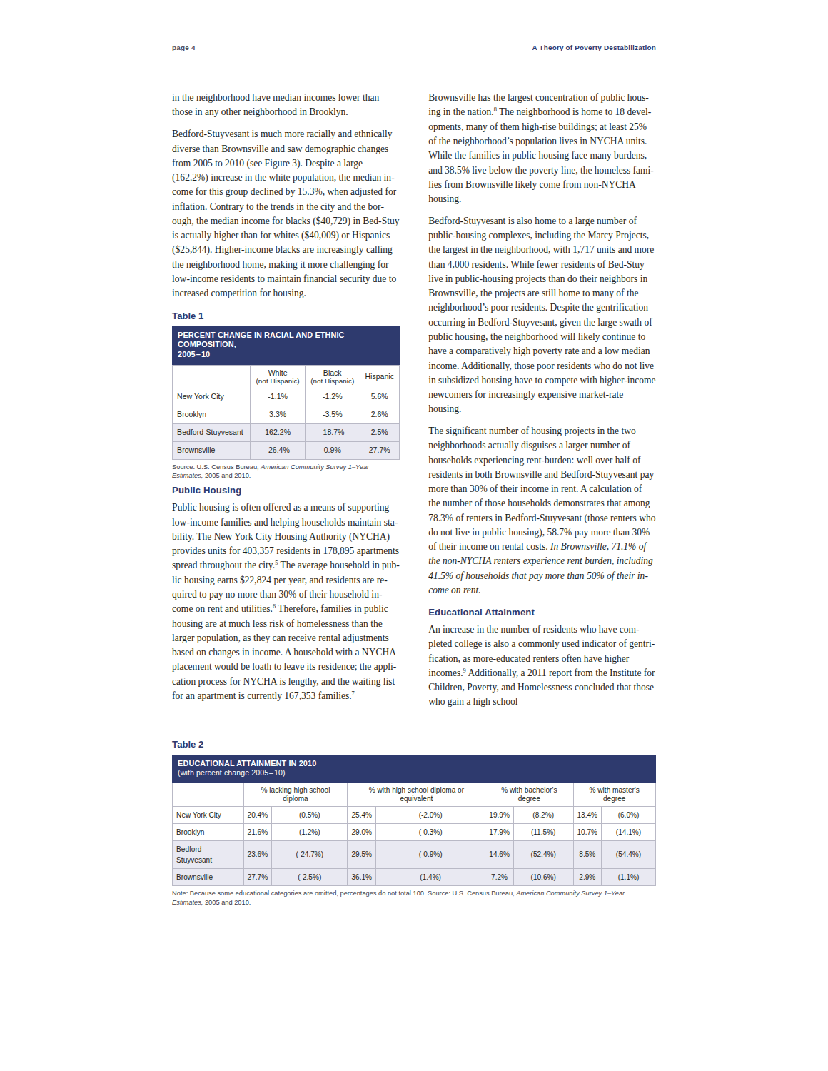page 4
A Theory of Poverty Destabilization
in the neighborhood have median incomes lower than those in any other neighborhood in Brooklyn.
Bedford-Stuyvesant is much more racially and ethnically diverse than Brownsville and saw demographic changes from 2005 to 2010 (see Figure 3). Despite a large (162.2%) increase in the white population, the median income for this group declined by 15.3%, when adjusted for inflation. Contrary to the trends in the city and the borough, the median income for blacks ($40,729) in Bed-Stuy is actually higher than for whites ($40,009) or Hispanics ($25,844). Higher-income blacks are increasingly calling the neighborhood home, making it more challenging for low-income residents to maintain financial security due to increased competition for housing.
Table 1
PERCENT CHANGE IN RACIAL AND ETHNIC COMPOSITION, 2005 – 10
| | White (not Hispanic) | Black (not Hispanic) | Hispanic |
| --- | --- | --- | --- |
| New York City | -1.1% | -1.2% | 5.6% |
| Brooklyn | 3.3% | -3.5% | 2.6% |
| Bedford-Stuyvesant | 162.2% | -18.7% | 2.5% |
| Brownsville | -26.4% | 0.9% | 27.7% |
Source: U.S. Census Bureau, American Community Survey 1–Year Estimates, 2005 and 2010.
Public Housing
Public housing is often offered as a means of supporting low-income families and helping households maintain stability. The New York City Housing Authority (NYCHA) provides units for 403,357 residents in 178,895 apartments spread throughout the city.5 The average household in public housing earns $22,824 per year, and residents are required to pay no more than 30% of their household income on rent and utilities.6 Therefore, families in public housing are at much less risk of homelessness than the larger population, as they can receive rental adjustments based on changes in income. A household with a NYCHA placement would be loath to leave its residence; the application process for NYCHA is lengthy, and the waiting list for an apartment is currently 167,353 families.7
Brownsville has the largest concentration of public housing in the nation.8 The neighborhood is home to 18 developments, many of them high-rise buildings; at least 25% of the neighborhood’s population lives in NYCHA units. While the families in public housing face many burdens, and 38.5% live below the poverty line, the homeless families from Brownsville likely come from non-NYCHA housing.
Bedford-Stuyvesant is also home to a large number of public-housing complexes, including the Marcy Projects, the largest in the neighborhood, with 1,717 units and more than 4,000 residents. While fewer residents of Bed-Stuy live in public-housing projects than do their neighbors in Brownsville, the projects are still home to many of the neighborhood’s poor residents. Despite the gentrification occurring in Bedford-Stuyvesant, given the large swath of public housing, the neighborhood will likely continue to have a comparatively high poverty rate and a low median income. Additionally, those poor residents who do not live in subsidized housing have to compete with higher-income newcomers for increasingly expensive market-rate housing.
The significant number of housing projects in the two neighborhoods actually disguises a larger number of households experiencing rent-burden: well over half of residents in both Brownsville and Bedford-Stuyvesant pay more than 30% of their income in rent. A calculation of the number of those households demonstrates that among 78.3% of renters in Bedford-Stuyvesant (those renters who do not live in public housing), 58.7% pay more than 30% of their income on rental costs. In Brownsville, 71.1% of the non-NYCHA renters experience rent burden, including 41.5% of households that pay more than 50% of their income on rent.
Educational Attainment
An increase in the number of residents who have completed college is also a commonly used indicator of gentrification, as more-educated renters often have higher incomes.9 Additionally, a 2011 report from the Institute for Children, Poverty, and Homelessness concluded that those who gain a high school
Table 2
EDUCATIONAL ATTAINMENT IN 2010 (with percent change 2005 – 10)
| | % lacking high school diploma | % with high school diploma or equivalent | % with bachelor's degree | % with master's degree |
| --- | --- | --- | --- | --- |
| New York City | 20.4% | (0.5%) | 25.4% | (-2.0%) | 19.9% | (8.2%) | 13.4% | (6.0%) |
| Brooklyn | 21.6% | (1.2%) | 29.0% | (-0.3%) | 17.9% | (11.5%) | 10.7% | (14.1%) |
| Bedford-Stuyvesant | 23.6% | (-24.7%) | 29.5% | (-0.9%) | 14.6% | (52.4%) | 8.5% | (54.4%) |
| Brownsville | 27.7% | (-2.5%) | 36.1% | (1.4%) | 7.2% | (10.6%) | 2.9% | (1.1%) |
Note: Because some educational categories are omitted, percentages do not total 100. Source: U.S. Census Bureau, American Community Survey 1–Year Estimates, 2005 and 2010.